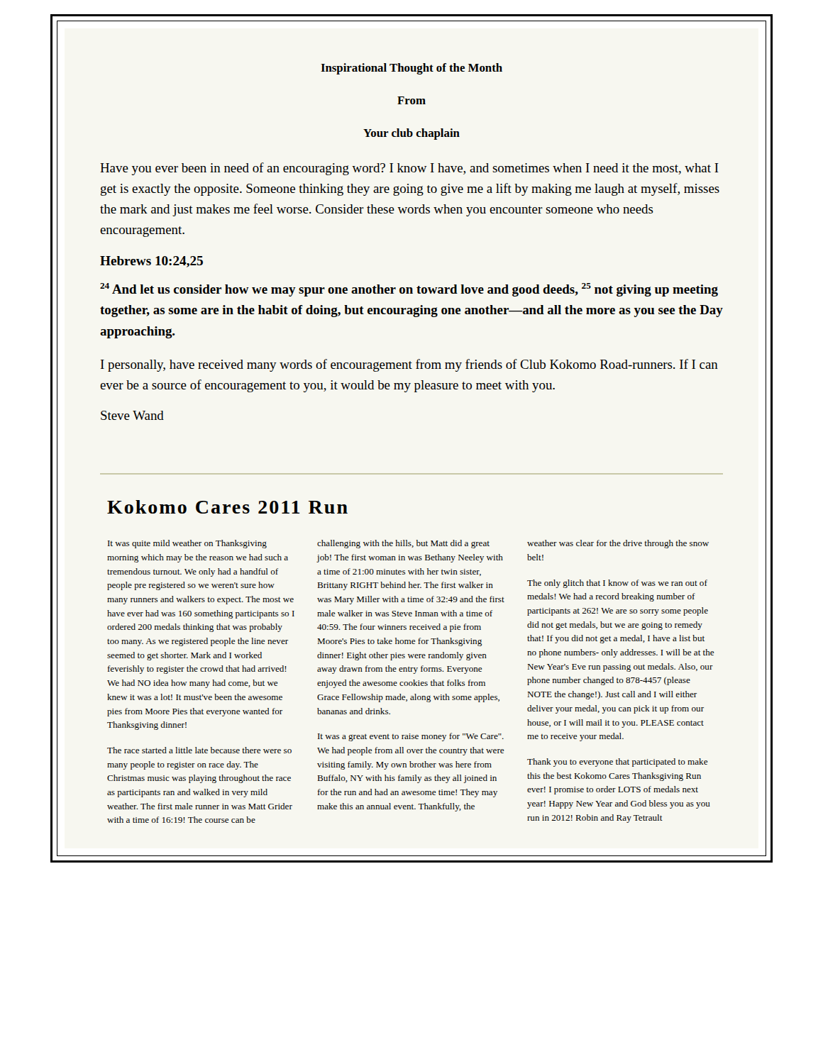Inspirational Thought of the Month
From
Your club chaplain
Have you ever been in need of an encouraging word? I know I have, and sometimes when I need it the most, what I get is exactly the opposite. Someone thinking they are going to give me a lift by making me laugh at myself, misses the mark and just makes me feel worse. Consider these words when you encounter someone who needs encouragement.
Hebrews 10:24,25
24 And let us consider how we may spur one another on toward love and good deeds, 25 not giving up meeting together, as some are in the habit of doing, but encouraging one another—and all the more as you see the Day approaching.
I personally, have received many words of encouragement from my friends of Club Kokomo Road-runners. If I can ever be a source of encouragement to you, it would be my pleasure to meet with you.
Steve Wand
Kokomo Cares 2011 Run
It was quite mild weather on Thanksgiving morning which may be the reason we had such a tremendous turnout. We only had a handful of people pre registered so we weren't sure how many runners and walkers to expect. The most we have ever had was 160 something participants so I ordered 200 medals thinking that was probably too many. As we registered people the line never seemed to get shorter. Mark and I worked feverishly to register the crowd that had arrived! We had NO idea how many had come, but we knew it was a lot! It must've been the awesome pies from Moore Pies that everyone wanted for Thanksgiving dinner!
The race started a little late because there were so many people to register on race day. The Christmas music was playing throughout the race as participants ran and walked in very mild weather. The first male runner in was Matt Grider with a time of 16:19! The course can be challenging with the hills, but Matt did a great job! The first woman in was Bethany Neeley with a time of 21:00 minutes with her twin sister, Brittany RIGHT behind her. The first walker in was Mary Miller with a time of 32:49 and the first male walker in was Steve Inman with a time of 40:59. The four winners received a pie from Moore's Pies to take home for Thanksgiving dinner! Eight other pies were randomly given away drawn from the entry forms. Everyone enjoyed the awesome cookies that folks from Grace Fellowship made, along with some apples, bananas and drinks.
It was a great event to raise money for "We Care". We had people from all over the country that were visiting family. My own brother was here from Buffalo, NY with his family as they all joined in for the run and had an awesome time! They may make this an annual event. Thankfully, the weather was clear for the drive through the snow belt!
The only glitch that I know of was we ran out of medals! We had a record breaking number of participants at 262! We are so sorry some people did not get medals, but we are going to remedy that! If you did not get a medal, I have a list but no phone numbers- only addresses. I will be at the New Year's Eve run passing out medals. Also, our phone number changed to 878-4457 (please NOTE the change!). Just call and I will either deliver your medal, you can pick it up from our house, or I will mail it to you. PLEASE contact me to receive your medal.
Thank you to everyone that participated to make this the best Kokomo Cares Thanksgiving Run ever! I promise to order LOTS of medals next year! Happy New Year and God bless you as you run in 2012! Robin and Ray Tetrault